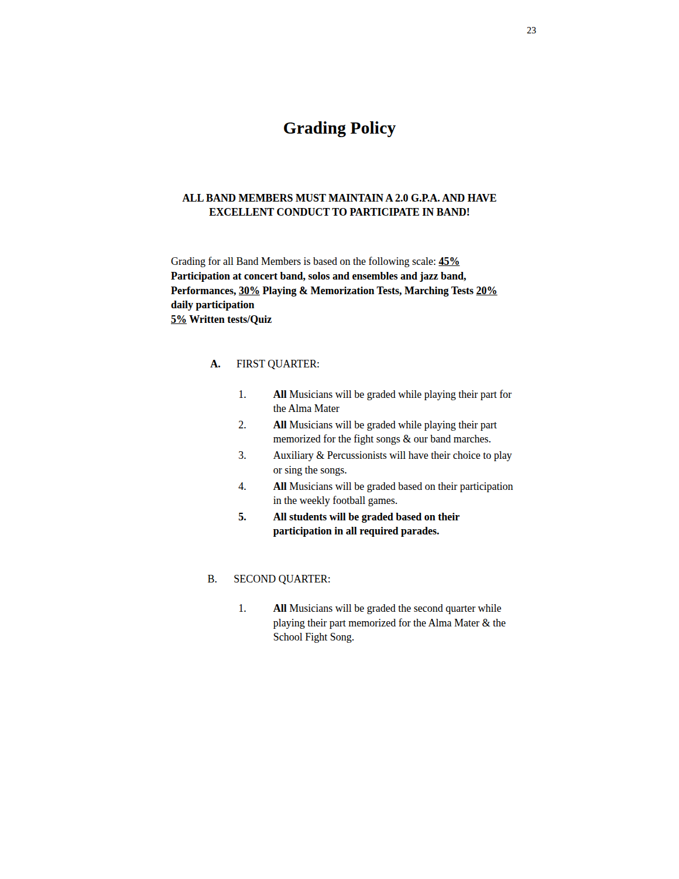23
Grading Policy
ALL BAND MEMBERS MUST MAINTAIN A 2.0 G.P.A. AND HAVE EXCELLENT CONDUCT TO PARTICIPATE IN BAND!
Grading for all Band Members is based on the following scale: 45% Participation at concert band, solos and ensembles and jazz band, Performances, 30% Playing & Memorization Tests, Marching Tests 20% daily participation
5% Written tests/Quiz
A. FIRST QUARTER:
1. All Musicians will be graded while playing their part for the Alma Mater
2. All Musicians will be graded while playing their part memorized for the fight songs & our band marches.
3. Auxiliary & Percussionists will have their choice to play or sing the songs.
4. All Musicians will be graded based on their participation in the weekly football games.
5. All students will be graded based on their participation in all required parades.
B. SECOND QUARTER:
1. All Musicians will be graded the second quarter while playing their part memorized for the Alma Mater & the School Fight Song.